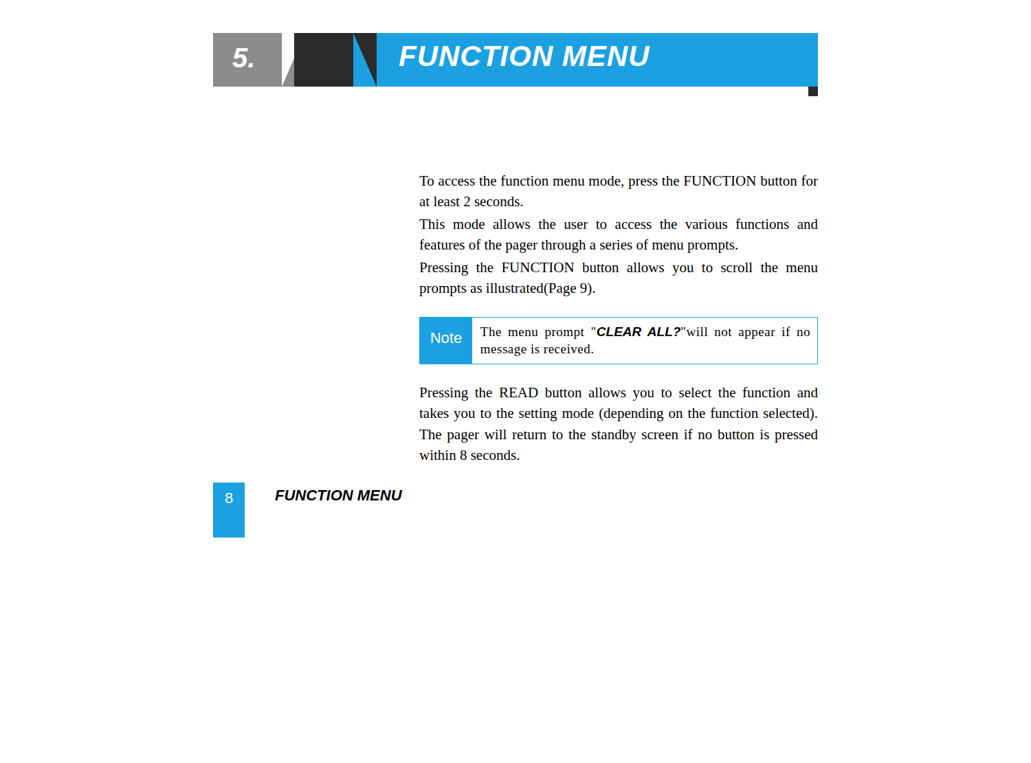5.
FUNCTION MENU
To access the function menu mode, press the FUNCTION button for at least 2 seconds.
This mode allows the user to access the various functions and features of the pager through a series of menu prompts.
Pressing the FUNCTION button allows you to scroll the menu prompts as illustrated(Page 9).
Note
The menu prompt "CLEAR ALL?"will not appear if no message is received.
Pressing the READ button allows you to select the function and takes you to the setting mode (depending on the function selected). The pager will return to the standby screen if no button is pressed within 8 seconds.
8
FUNCTION MENU